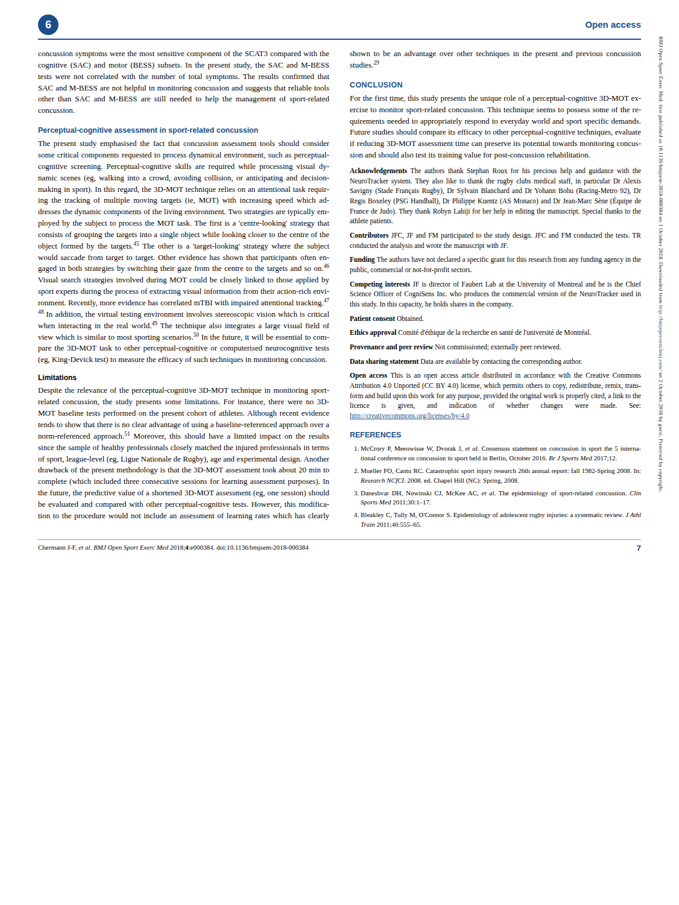BMJ Open Sport Exerc Med: first published as 10.1136/bmjsem-2018-000384 on 1 October 2018. Downloaded from http://bmjopensem.bmj.com/ on 2 October 2018 by guest. Protected by copyright.
6
Open access
concussion symptoms were the most sensitive component of the SCAT3 compared with the cognitive (SAC) and motor (BESS) subsets. In the present study, the SAC and M-BESS tests were not correlated with the number of total symptoms. The results confirmed that SAC and M-BESS are not helpful in monitoring concussion and suggests that reliable tools other than SAC and M-BESS are still needed to help the management of sport-related concussion.
Perceptual-cognitive assessment in sport-related concussion
The present study emphasised the fact that concussion assessment tools should consider some critical components requested to process dynamical environment, such as perceptual-cognitive screening. Perceptual-cognitive skills are required while processing visual dynamic scenes (eg, walking into a crowd, avoiding collision, or anticipating and decision-making in sport). In this regard, the 3D-MOT technique relies on an attentional task requiring the tracking of multiple moving targets (ie, MOT) with increasing speed which addresses the dynamic components of the living environment. Two strategies are typically employed by the subject to process the MOT task. The first is a 'centre-looking' strategy that consists of grouping the targets into a single object while looking closer to the centre of the object formed by the targets.45 The other is a 'target-looking' strategy where the subject would saccade from target to target. Other evidence has shown that participants often engaged in both strategies by switching their gaze from the centre to the targets and so on.46 Visual search strategies involved during MOT could be closely linked to those applied by sport experts during the process of extracting visual information from their action-rich environment. Recently, more evidence has correlated mTBI with impaired attentional tracking.47 48 In addition, the virtual testing environment involves stereoscopic vision which is critical when interacting in the real world.49 The technique also integrates a large visual field of view which is similar to most sporting scenarios.50 In the future, it will be essential to compare the 3D-MOT task to other perceptual-cognitive or computerised neurocognitive tests (eg, King-Devick test) to measure the efficacy of such techniques in monitoring concussion.
Limitations
Despite the relevance of the perceptual-cognitive 3D-MOT technique in monitoring sport-related concussion, the study presents some limitations. For instance, there were no 3D-MOT baseline tests performed on the present cohort of athletes. Although recent evidence tends to show that there is no clear advantage of using a baseline-referenced approach over a norm-referenced approach.51 Moreover, this should have a limited impact on the results since the sample of healthy professionals closely matched the injured professionals in terms of sport, league-level (eg, Ligue Nationale de Rugby), age and experimental design. Another drawback of the present methodology is that the 3D-MOT assessment took about 20 min to complete (which included three consecutive sessions for learning assessment purposes). In the future, the predictive value of a shortened 3D-MOT assessment (eg, one session) should be evaluated and compared with other perceptual-cognitive tests. However, this modification to the procedure would not include an assessment of learning rates which has clearly shown to be an advantage over other techniques in the present and previous concussion studies.29
Conclusion
For the first time, this study presents the unique role of a perceptual-cognitive 3D-MOT exercise to monitor sport-related concussion. This technique seems to possess some of the requirements needed to appropriately respond to everyday world and sport specific demands. Future studies should compare its efficacy to other perceptual-cognitive techniques, evaluate if reducing 3D-MOT assessment time can preserve its potential towards monitoring concussion and should also test its training value for post-concussion rehabilitation.
Acknowledgements The authors thank Stephan Roux for his precious help and guidance with the NeuroTracker system. They also like to thank the rugby clubs medical staff, in particular Dr Alexis Savigny (Stade Français Rugby), Dr Sylvain Blanchard and Dr Yohann Bohu (Racing-Metro 92), Dr Regis Boxeley (PSG Handball), Dr Philippe Kuentz (AS Monaco) and Dr Jean-Marc Sène (Équipe de France de Judo). They thank Robyn Lahiji for her help in editing the manuscript. Special thanks to the athlete patients.
Contributors JFC, JF and FM participated to the study design. JFC and FM conducted the tests. TR conducted the analysis and wrote the manuscript with JF.
Funding The authors have not declared a specific grant for this research from any funding agency in the public, commercial or not-for-profit sectors.
Competing interests JF is director of Faubert Lab at the University of Montreal and he is the Chief Science Officer of CogniSens Inc. who produces the commercial version of the NeuroTracker used in this study. In this capacity, he holds shares in the company.
Patient consent Obtained.
Ethics approval Comité d'éthique de la recherche en santé de l'université de Montréal.
Provenance and peer review Not commissioned; externally peer reviewed.
Data sharing statement Data are available by contacting the corresponding author.
Open access This is an open access article distributed in accordance with the Creative Commons Attribution 4.0 Unported (CC BY 4.0) license, which permits others to copy, redistribute, remix, transform and build upon this work for any purpose, provided the original work is properly cited, a link to the licence is given, and indication of whether changes were made. See: http://creativecommons.org/licenses/by/4.0
References
McCrory P, Meeuwisse W, Dvorak J, et al. Consensus statement on concussion in sport the 5 international conference on concussion in sport held in Berlin, October 2016. Br J Sports Med 2017;12.
Mueller FO, Cantu RC. Catastrophic sport injury research 26th annual report: fall 1982-Spring 2008. In: Research NCfCI. 2008. ed. Chapel Hill (NC): Spring, 2008.
Daneshvar DH, Nowinski CJ, McKee AC, et al. The epidemiology of sport-related concussion. Clin Sports Med 2011;30:1–17.
Bleakley C, Tully M, O'Connor S. Epidemiology of adolescent rugby injuries: a systematic review. J Athl Train 2011;46:555–65.
Chermann J-F, et al. BMJ Open Sport Exerc Med 2018;4:e000384. doi:10.1136/bmjsem-2018-000384
7